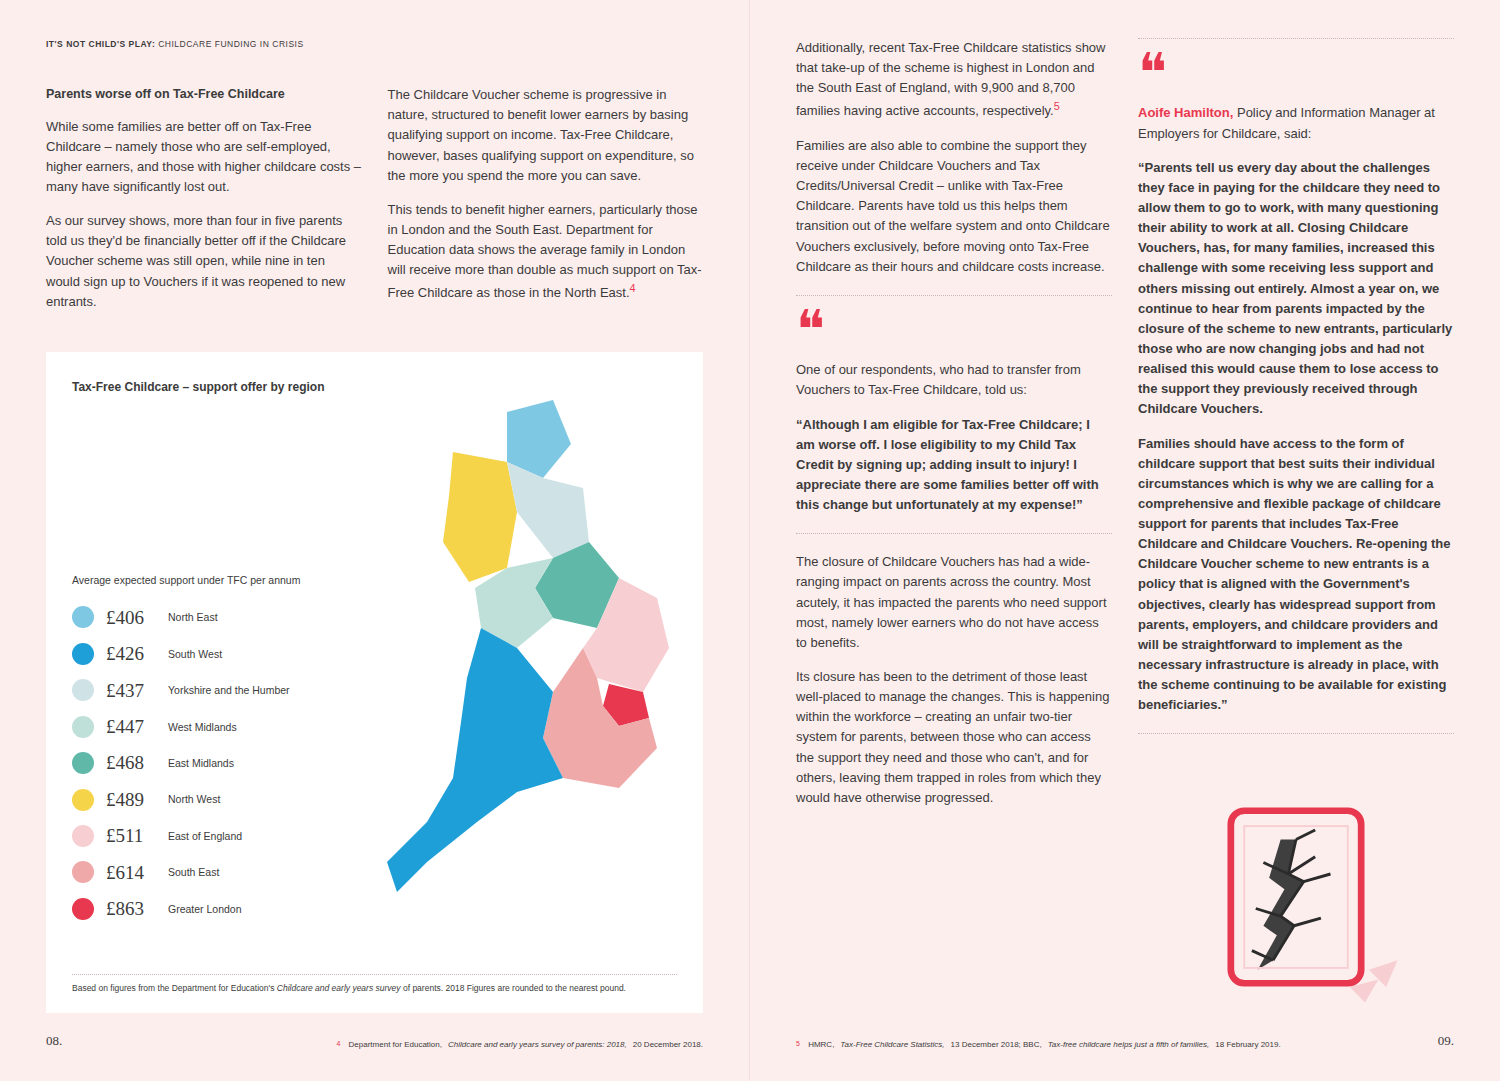IT'S NOT CHILD'S PLAY: CHILDCARE FUNDING IN CRISIS
Parents worse off on Tax-Free Childcare
While some families are better off on Tax-Free Childcare – namely those who are self-employed, higher earners, and those with higher childcare costs – many have significantly lost out.
As our survey shows, more than four in five parents told us they'd be financially better off if the Childcare Voucher scheme was still open, while nine in ten would sign up to Vouchers if it was reopened to new entrants.
The Childcare Voucher scheme is progressive in nature, structured to benefit lower earners by basing qualifying support on income. Tax-Free Childcare, however, bases qualifying support on expenditure, so the more you spend the more you can save.
This tends to benefit higher earners, particularly those in London and the South East. Department for Education data shows the average family in London will receive more than double as much support on Tax-Free Childcare as those in the North East.4
Tax-Free Childcare – support offer by region
Average expected support under TFC per annum
£406 North East
£426 South West
£437 Yorkshire and the Humber
£447 West Midlands
£468 East Midlands
£489 North West
£511 East of England
£614 South East
£863 Greater London
Based on figures from the Department for Education's Childcare and early years survey of parents. 2018 Figures are rounded to the nearest pound.
08. 4 Department for Education, Childcare and early years survey of parents: 2018, 20 December 2018.
Additionally, recent Tax-Free Childcare statistics show that take-up of the scheme is highest in London and the South East of England, with 9,900 and 8,700 families having active accounts, respectively.5
Families are also able to combine the support they receive under Childcare Vouchers and Tax Credits/Universal Credit – unlike with Tax-Free Childcare. Parents have told us this helps them transition out of the welfare system and onto Childcare Vouchers exclusively, before moving onto Tax-Free Childcare as their hours and childcare costs increase.
❝
One of our respondents, who had to transfer from Vouchers to Tax-Free Childcare, told us:
“Although I am eligible for Tax-Free Childcare; I am worse off. I lose eligibility to my Child Tax Credit by signing up; adding insult to injury! I appreciate there are some families better off with this change but unfortunately at my expense!”
The closure of Childcare Vouchers has had a wide-ranging impact on parents across the country. Most acutely, it has impacted the parents who need support most, namely lower earners who do not have access to benefits.
Its closure has been to the detriment of those least well-placed to manage the changes. This is happening within the workforce – creating an unfair two-tier system for parents, between those who can access the support they need and those who can't, and for others, leaving them trapped in roles from which they would have otherwise progressed.
❝
Aoife Hamilton, Policy and Information Manager at Employers for Childcare, said:
“Parents tell us every day about the challenges they face in paying for the childcare they need to allow them to go to work, with many questioning their ability to work at all. Closing Childcare Vouchers, has, for many families, increased this challenge with some receiving less support and others missing out entirely. Almost a year on, we continue to hear from parents impacted by the closure of the scheme to new entrants, particularly those who are now changing jobs and had not realised this would cause them to lose access to the support they previously received through Childcare Vouchers.
Families should have access to the form of childcare support that best suits their individual circumstances which is why we are calling for a comprehensive and flexible package of childcare support for parents that includes Tax-Free Childcare and Childcare Vouchers. Re-opening the Childcare Voucher scheme to new entrants is a policy that is aligned with the Government's objectives, clearly has widespread support from parents, employers, and childcare providers and will be straightforward to implement as the necessary infrastructure is already in place, with the scheme continuing to be available for existing beneficiaries.”
09. 5 HMRC, Tax-Free Childcare Statistics, 13 December 2018; BBC, Tax-free childcare helps just a fifth of families, 18 February 2019.